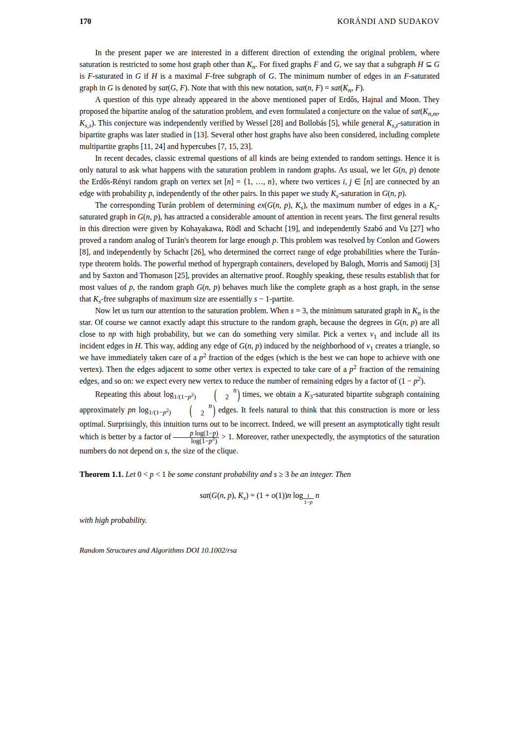170 KORÁNDI AND SUDAKOV
In the present paper we are interested in a different direction of extending the original problem, where saturation is restricted to some host graph other than Kn. For fixed graphs F and G, we say that a subgraph H ⊆ G is F-saturated in G if H is a maximal F-free subgraph of G. The minimum number of edges in an F-saturated graph in G is denoted by sat(G, F). Note that with this new notation, sat(n, F) = sat(Kn, F).
A question of this type already appeared in the above mentioned paper of Erdős, Hajnal and Moon. They proposed the bipartite analog of the saturation problem, and even formulated a conjecture on the value of sat(Kn,m, Ks,s). This conjecture was independently verified by Wessel [28] and Bollobás [5], while general Ks,t-saturation in bipartite graphs was later studied in [13]. Several other host graphs have also been considered, including complete multipartite graphs [11, 24] and hypercubes [7, 15, 23].
In recent decades, classic extremal questions of all kinds are being extended to random settings. Hence it is only natural to ask what happens with the saturation problem in random graphs. As usual, we let G(n, p) denote the Erdős-Rényi random graph on vertex set [n] = {1, …, n}, where two vertices i, j ∈ [n] are connected by an edge with probability p, independently of the other pairs. In this paper we study Ks-saturation in G(n, p).
The corresponding Turán problem of determining ex(G(n, p), Ks), the maximum number of edges in a Ks-saturated graph in G(n, p), has attracted a considerable amount of attention in recent years. The first general results in this direction were given by Kohayakawa, Rödl and Schacht [19], and independently Szabó and Vu [27] who proved a random analog of Turán's theorem for large enough p. This problem was resolved by Conlon and Gowers [8], and independently by Schacht [26], who determined the correct range of edge probabilities where the Turán-type theorem holds. The powerful method of hypergraph containers, developed by Balogh, Morris and Samotij [3] and by Saxton and Thomason [25], provides an alternative proof. Roughly speaking, these results establish that for most values of p, the random graph G(n, p) behaves much like the complete graph as a host graph, in the sense that Ks-free subgraphs of maximum size are essentially s − 1-partite.
Now let us turn our attention to the saturation problem. When s = 3, the minimum saturated graph in Kn is the star. Of course we cannot exactly adapt this structure to the random graph, because the degrees in G(n, p) are all close to np with high probability, but we can do something very similar. Pick a vertex v1 and include all its incident edges in H. This way, adding any edge of G(n, p) induced by the neighborhood of v1 creates a triangle, so we have immediately taken care of a p2 fraction of the edges (which is the best we can hope to achieve with one vertex). Then the edges adjacent to some other vertex is expected to take care of a p2 fraction of the remaining edges, and so on: we expect every new vertex to reduce the number of remaining edges by a factor of (1 − p2).
Repeating this about log1/(1−p2) n
2 times, we obtain a K3-saturated bipartite subgraph containing approximately pn log1/(1−p2) n
2 edges. It feels natural to think that this construction is more or less optimal. Surprisingly, this intuition turns out to be incorrect. Indeed, we will present an asymptotically tight result which is better by a factor of p log(1−p) log(1−p2) > 1. Moreover, rather unexpectedly, the asymptotics of the saturation numbers do not depend on s, the size of the clique.
Theorem 1.1. Let 0 < p < 1 be some constant probability and s ≥ 3 be an integer. Then
sat(G(n, p), Ks) = (1 + o(1))n log11−p n
with high probability.
Random Structures and Algorithms DOI 10.1002/rsa